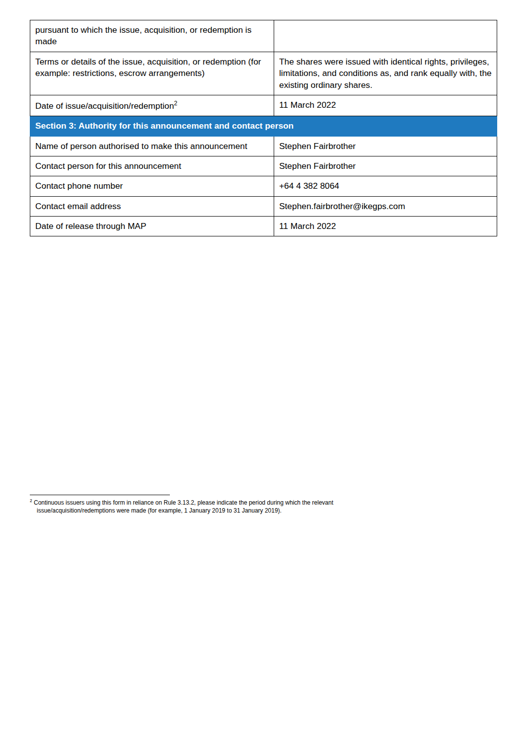| pursuant to which the issue, acquisition, or redemption is made | |
| Terms or details of the issue, acquisition, or redemption (for example: restrictions, escrow arrangements) | The shares were issued with identical rights, privileges, limitations, and conditions as, and rank equally with, the existing ordinary shares. |
| Date of issue/acquisition/redemption 2 | 11 March 2022 |
| Section 3: Authority for this announcement and contact person |
| Name of person authorised to make this announcement | Stephen Fairbrother |
| Contact person for this announcement | Stephen Fairbrother |
| Contact phone number | +64 4 382 8064 |
| Contact email address | Stephen.fairbrother@ikegps.com |
| Date of release through MAP | 11 March 2022 |
2 Continuous issuers using this form in reliance on Rule 3.13.2, please indicate the period during which the relevant issue/acquisition/redemptions were made (for example, 1 January 2019 to 31 January 2019).